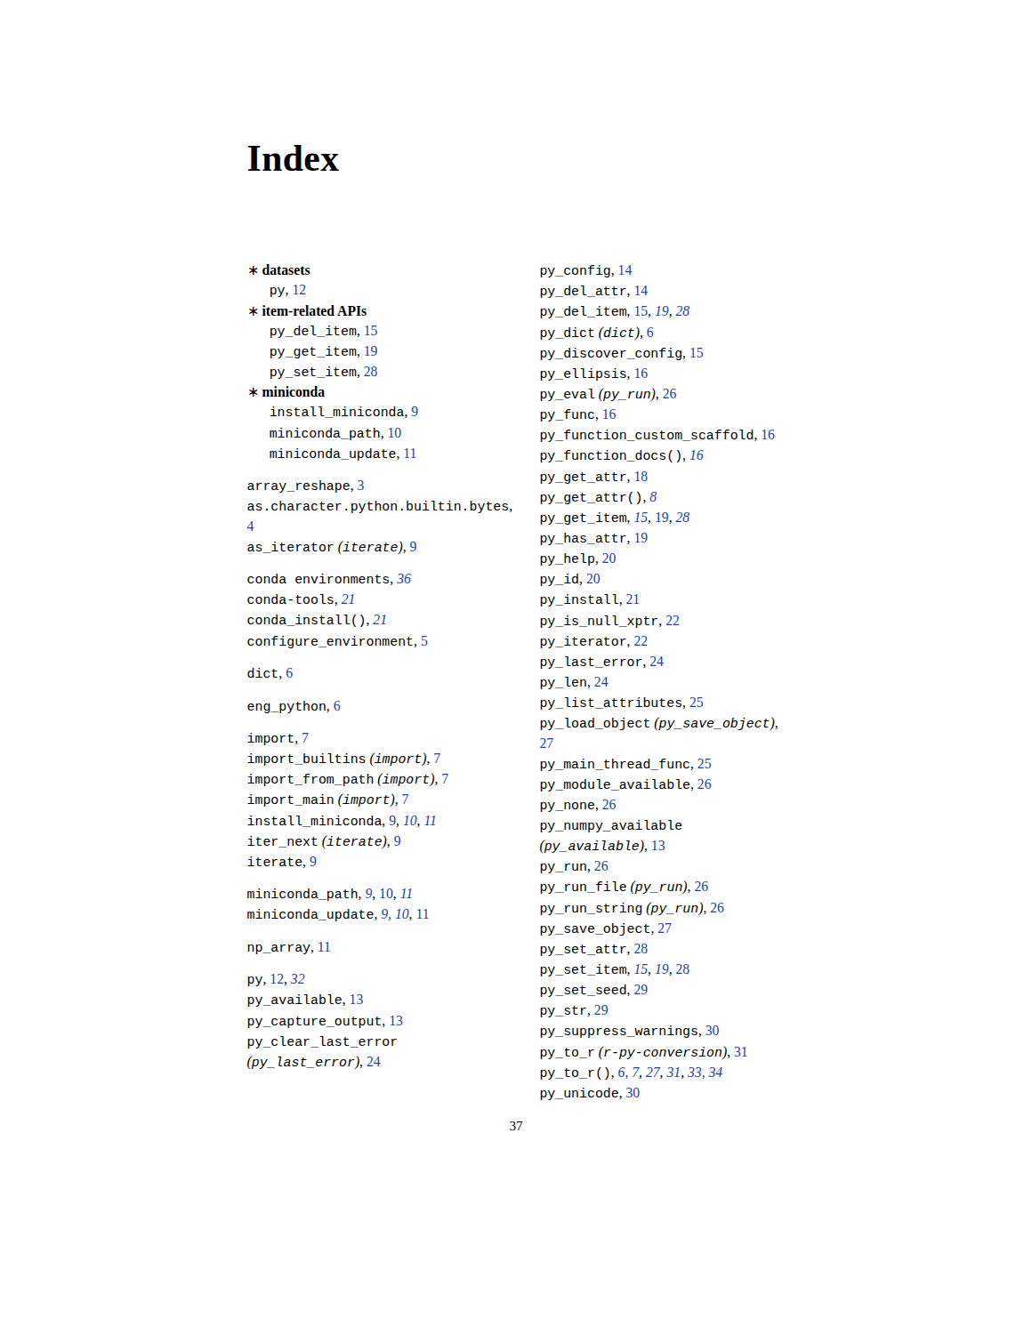Index
∗ datasets
py, 12
∗ item-related APIs
py_del_item, 15
py_get_item, 19
py_set_item, 28
∗ miniconda
install_miniconda, 9
miniconda_path, 10
miniconda_update, 11
array_reshape, 3
as.character.python.builtin.bytes, 4
as_iterator (iterate), 9
conda environments, 36
conda-tools, 21
conda_install(), 21
configure_environment, 5
dict, 6
eng_python, 6
import, 7
import_builtins (import), 7
import_from_path (import), 7
import_main (import), 7
install_miniconda, 9, 10, 11
iter_next (iterate), 9
iterate, 9
miniconda_path, 9, 10, 11
miniconda_update, 9, 10, 11
np_array, 11
py, 12, 32
py_available, 13
py_capture_output, 13
py_clear_last_error (py_last_error), 24
py_config, 14
py_del_attr, 14
py_del_item, 15, 19, 28
py_dict (dict), 6
py_discover_config, 15
py_ellipsis, 16
py_eval (py_run), 26
py_func, 16
py_function_custom_scaffold, 16
py_function_docs(), 16
py_get_attr, 18
py_get_attr(), 8
py_get_item, 15, 19, 28
py_has_attr, 19
py_help, 20
py_id, 20
py_install, 21
py_is_null_xptr, 22
py_iterator, 22
py_last_error, 24
py_len, 24
py_list_attributes, 25
py_load_object (py_save_object), 27
py_main_thread_func, 25
py_module_available, 26
py_none, 26
py_numpy_available (py_available), 13
py_run, 26
py_run_file (py_run), 26
py_run_string (py_run), 26
py_save_object, 27
py_set_attr, 28
py_set_item, 15, 19, 28
py_set_seed, 29
py_str, 29
py_suppress_warnings, 30
py_to_r (r-py-conversion), 31
py_to_r(), 6, 7, 27, 31, 33, 34
py_unicode, 30
37